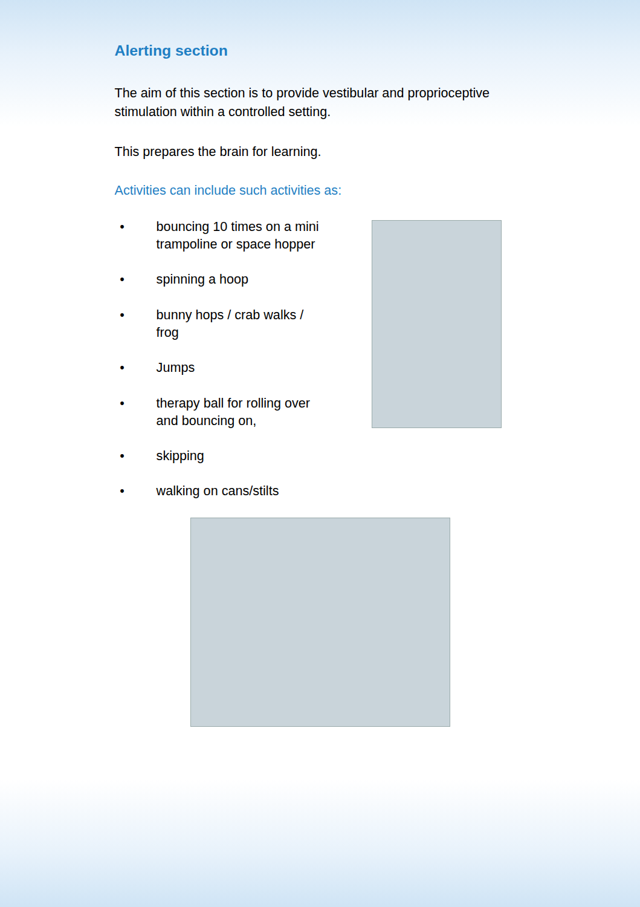Alerting section
The aim of this section is to provide vestibular and proprioceptive stimulation within a controlled setting.
This prepares the brain for learning.
Activities can include such activities as:
bouncing 10 times on a mini trampoline or space hopper
spinning a hoop
bunny hops / crab walks / frog
Jumps
therapy ball for rolling over and bouncing on,
skipping
walking on cans/stilts